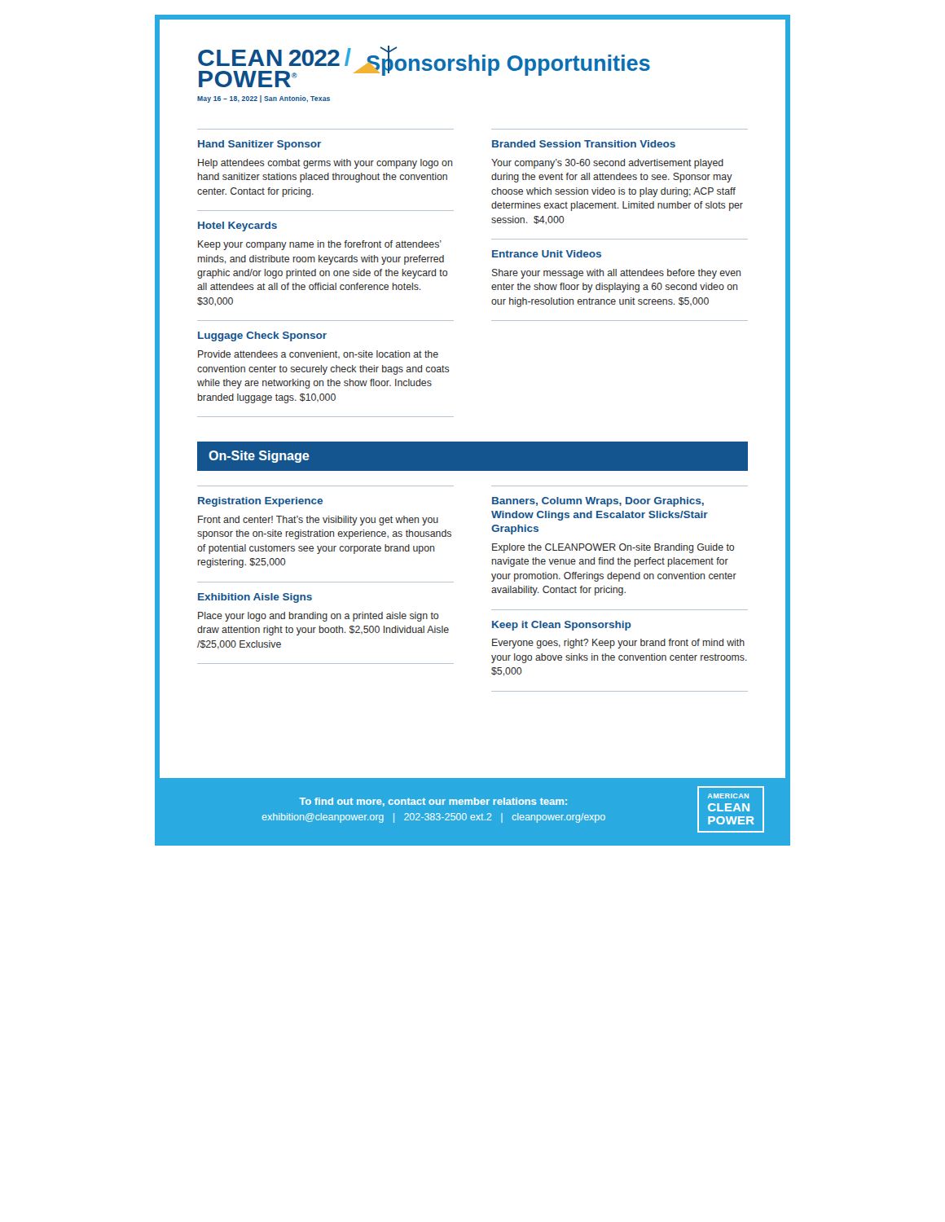CLEAN 2022 /
POWER®
May 16 – 18, 2022 | San Antonio, Texas
Sponsorship Opportunities
Hand Sanitizer Sponsor
Help attendees combat germs with your company logo on hand sanitizer stations placed throughout the convention center. Contact for pricing.
Hotel Keycards
Keep your company name in the forefront of attendees’ minds, and distribute room keycards with your preferred graphic and/or logo printed on one side of the keycard to all attendees at all of the official conference hotels. $30,000
Luggage Check Sponsor
Provide attendees a convenient, on-site location at the convention center to securely check their bags and coats while they are networking on the show floor. Includes branded luggage tags. $10,000
Branded Session Transition Videos
Your company’s 30-60 second advertisement played during the event for all attendees to see. Sponsor may choose which session video is to play during; ACP staff determines exact placement. Limited number of slots per session. $4,000
Entrance Unit Videos
Share your message with all attendees before they even enter the show floor by displaying a 60 second video on our high-resolution entrance unit screens. $5,000
On-Site Signage
Registration Experience
Front and center! That’s the visibility you get when you sponsor the on-site registration experience, as thousands of potential customers see your corporate brand upon registering. $25,000
Exhibition Aisle Signs
Place your logo and branding on a printed aisle sign to draw attention right to your booth. $2,500 Individual Aisle /$25,000 Exclusive
Banners, Column Wraps, Door Graphics, Window Clings and Escalator Slicks/Stair Graphics
Explore the CLEANPOWER On-site Branding Guide to navigate the venue and find the perfect placement for your promotion. Offerings depend on convention center availability. Contact for pricing.
Keep it Clean Sponsorship
Everyone goes, right? Keep your brand front of mind with your logo above sinks in the convention center restrooms. $5,000
To find out more, contact our member relations team:
exhibition@cleanpower.org | 202-383-2500 ext.2 | cleanpower.org/expo
AMERICAN CLEAN POWER